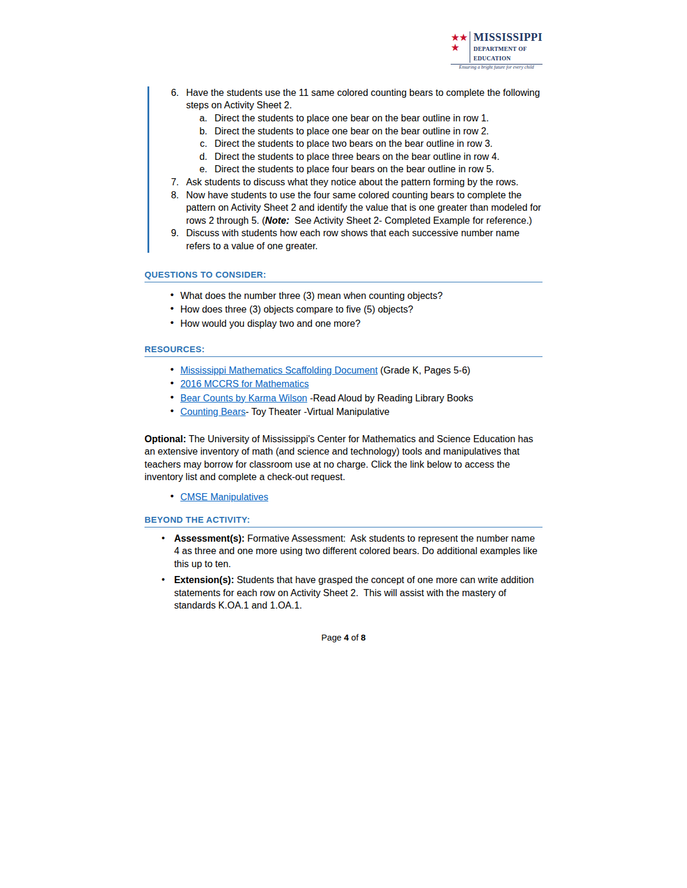★★
★ MISSISSIPPI
DEPARTMENT OF
EDUCATION
Ensuring a bright future for every child
Have the students use the 11 same colored counting bears to complete the following steps on Activity Sheet 2.
Direct the students to place one bear on the bear outline in row 1.
Direct the students to place one bear on the bear outline in row 2.
Direct the students to place two bears on the bear outline in row 3.
Direct the students to place three bears on the bear outline in row 4.
Direct the students to place four bears on the bear outline in row 5.
Ask students to discuss what they notice about the pattern forming by the rows.
Now have students to use the four same colored counting bears to complete the pattern on Activity Sheet 2 and identify the value that is one greater than modeled for rows 2 through 5. (Note: See Activity Sheet 2- Completed Example for reference.)
Discuss with students how each row shows that each successive number name refers to a value of one greater.
Questions to Consider:
What does the number three (3) mean when counting objects?
How does three (3) objects compare to five (5) objects?
How would you display two and one more?
Resources:
Mississippi Mathematics Scaffolding Document (Grade K, Pages 5-6)
2016 MCCRS for Mathematics
Bear Counts by Karma Wilson -Read Aloud by Reading Library Books
Counting Bears- Toy Theater -Virtual Manipulative
Optional: The University of Mississippi's Center for Mathematics and Science Education has an extensive inventory of math (and science and technology) tools and manipulatives that teachers may borrow for classroom use at no charge. Click the link below to access the inventory list and complete a check-out request.
CMSE Manipulatives
Beyond the Activity:
Assessment(s): Formative Assessment: Ask students to represent the number name 4 as three and one more using two different colored bears. Do additional examples like this up to ten.
Extension(s): Students that have grasped the concept of one more can write addition statements for each row on Activity Sheet 2. This will assist with the mastery of standards K.OA.1 and 1.OA.1.
Page 4 of 8